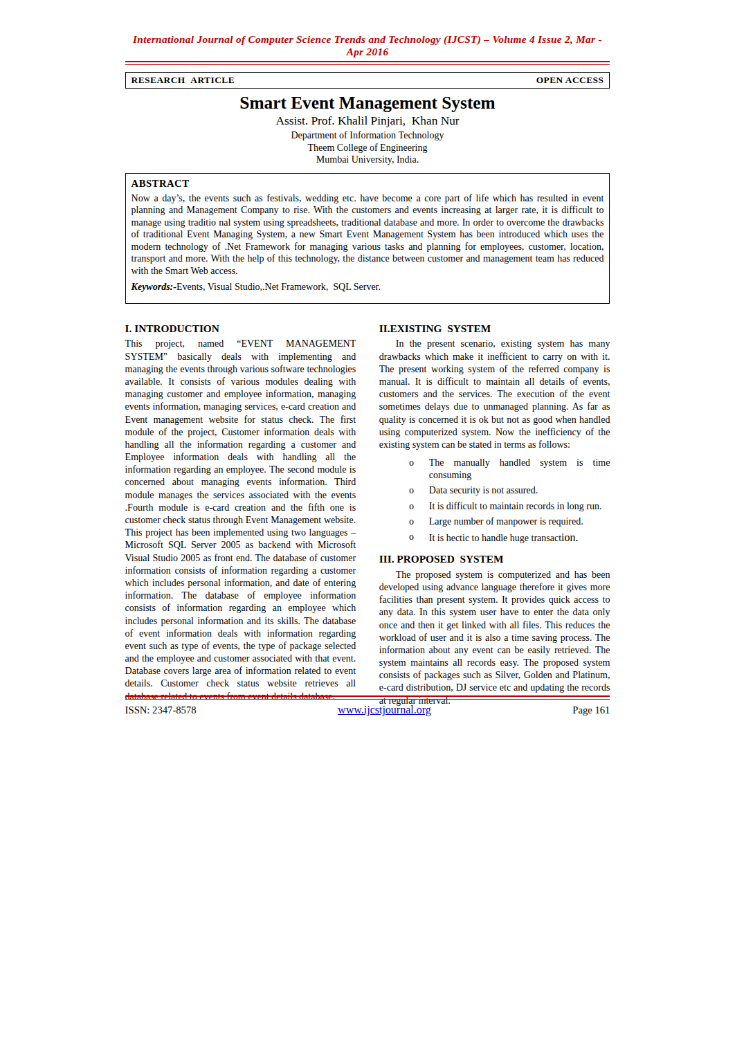International Journal of Computer Science Trends and Technology (IJCST) – Volume 4 Issue 2, Mar - Apr 2016
RESEARCH ARTICLE OPEN ACCESS
Smart Event Management System
Assist. Prof. Khalil Pinjari, Khan Nur
Department of Information Technology
Theem College of Engineering
Mumbai University, India.
ABSTRACT
Now a day’s, the events such as festivals, wedding etc. have become a core part of life which has resulted in event planning and Management Company to rise. With the customers and events increasing at larger rate, it is difficult to manage using traditio nal system using spreadsheets, traditional database and more. In order to overcome the drawbacks of traditional Event Managing System, a new Smart Event Management System has been introduced which uses the modern technology of .Net Framework for managing various tasks and planning for employees, customer, location, transport and more. With the help of this technology, the distance between customer and management team has reduced with the Smart Web access.
Keywords:-Events, Visual Studio,.Net Framework, SQL Server.
I. INTRODUCTION
This project, named “EVENT MANAGEMENT SYSTEM” basically deals with implementing and managing the events through various software technologies available. It consists of various modules dealing with managing customer and employee information, managing events information, managing services, e-card creation and Event management website for status check. The first module of the project, Customer information deals with handling all the information regarding a customer and Employee information deals with handling all the information regarding an employee. The second module is concerned about managing events information. Third module manages the services associated with the events .Fourth module is e-card creation and the fifth one is customer check status through Event Management website. This project has been implemented using two languages – Microsoft SQL Server 2005 as backend with Microsoft Visual Studio 2005 as front end. The database of customer information consists of information regarding a customer which includes personal information, and date of entering information. The database of employee information consists of information regarding an employee which includes personal information and its skills. The database of event information deals with information regarding event such as type of events, the type of package selected and the employee and customer associated with that event. Database covers large area of information related to event details. Customer check status website retrieves all database related to events from event details database.
II.EXISTING SYSTEM
In the present scenario, existing system has many drawbacks which make it inefficient to carry on with it. The present working system of the referred company is manual. It is difficult to maintain all details of events, customers and the services. The execution of the event sometimes delays due to unmanaged planning. As far as quality is concerned it is ok but not as good when handled using computerized system. Now the inefficiency of the existing system can be stated in terms as follows:
The manually handled system is time consuming
Data security is not assured.
It is difficult to maintain records in long run.
Large number of manpower is required.
It is hectic to handle huge transaction.
III. PROPOSED SYSTEM
The proposed system is computerized and has been developed using advance language therefore it gives more facilities than present system. It provides quick access to any data. In this system user have to enter the data only once and then it get linked with all files. This reduces the workload of user and it is also a time saving process. The information about any event can be easily retrieved. The system maintains all records easy. The proposed system consists of packages such as Silver, Golden and Platinum, e-card distribution, DJ service etc and updating the records at regular interval.
ISSN: 2347-8578 www.ijcstjournal.org Page 161